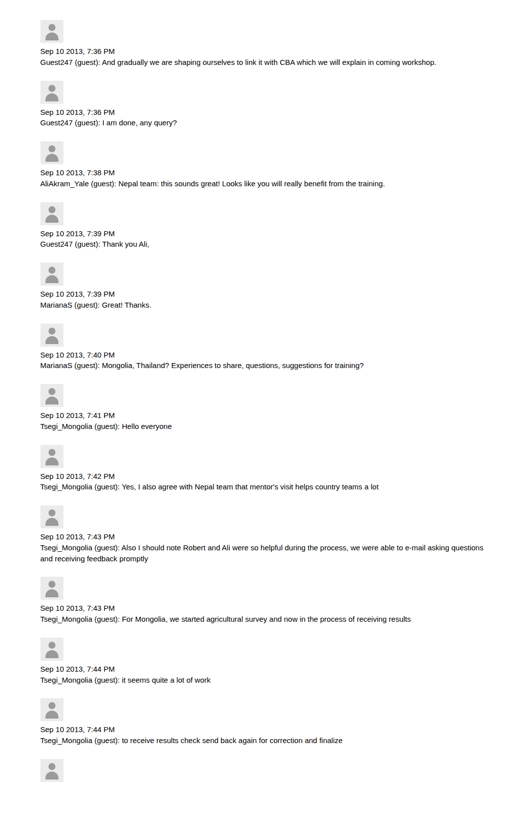Sep 10 2013, 7:36 PM
Guest247 (guest): And gradually we are shaping ourselves to link it with CBA which we will explain in coming workshop.
Sep 10 2013, 7:36 PM
Guest247 (guest): I am done, any query?
Sep 10 2013, 7:38 PM
AliAkram_Yale (guest): Nepal team: this sounds great! Looks like you will really benefit from the training.
Sep 10 2013, 7:39 PM
Guest247 (guest): Thank you Ali,
Sep 10 2013, 7:39 PM
MarianaS (guest): Great! Thanks.
Sep 10 2013, 7:40 PM
MarianaS (guest): Mongolia, Thailand? Experiences to share, questions, suggestions for training?
Sep 10 2013, 7:41 PM
Tsegi_Mongolia (guest): Hello everyone
Sep 10 2013, 7:42 PM
Tsegi_Mongolia (guest): Yes, I also agree with Nepal team that mentor's visit helps country teams a lot
Sep 10 2013, 7:43 PM
Tsegi_Mongolia (guest): Also I should note Robert and Ali were so helpful during the process, we were able to e-mail asking questions and receiving feedback promptly
Sep 10 2013, 7:43 PM
Tsegi_Mongolia (guest): For Mongolia, we started agricultural survey and now in the process of receiving results
Sep 10 2013, 7:44 PM
Tsegi_Mongolia (guest): it seems quite a lot of work
Sep 10 2013, 7:44 PM
Tsegi_Mongolia (guest): to receive results check send back again for correction and finalize